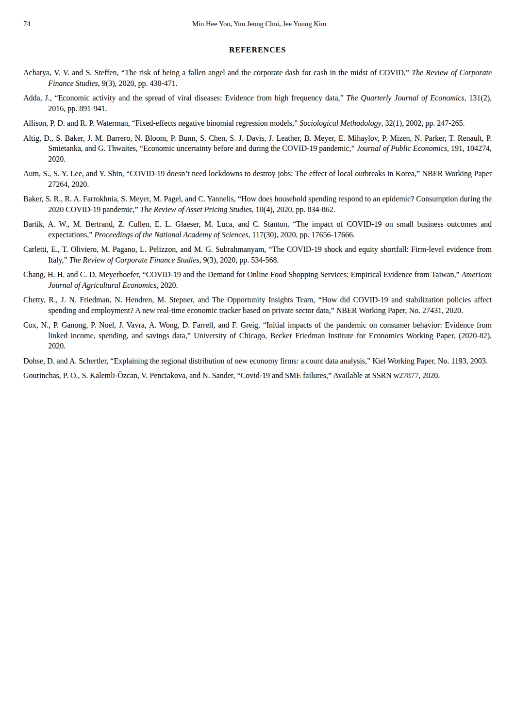74 Min Hee You, Yun Jeong Choi, Jee Young Kim
REFERENCES
Acharya, V. V. and S. Steffen, “The risk of being a fallen angel and the corporate dash for cash in the midst of COVID,” The Review of Corporate Finance Studies, 9(3), 2020, pp. 430-471.
Adda, J., “Economic activity and the spread of viral diseases: Evidence from high frequency data,” The Quarterly Journal of Economics, 131(2), 2016, pp. 891-941.
Allison, P. D. and R. P. Waterman, “Fixed-effects negative binomial regression models,” Sociological Methodology, 32(1), 2002, pp. 247-265.
Altig, D., S. Baker, J. M. Barrero, N. Bloom, P. Bunn, S. Chen, S. J. Davis, J. Leather, B. Meyer, E. Mihaylov, P. Mizen, N. Parker, T. Renault, P. Smietanka, and G. Thwaites, “Economic uncertainty before and during the COVID-19 pandemic,” Journal of Public Economics, 191, 104274, 2020.
Aum, S., S. Y. Lee, and Y. Shin, “COVID-19 doesn’t need lockdowns to destroy jobs: The effect of local outbreaks in Korea,” NBER Working Paper 27264, 2020.
Baker, S. R., R. A. Farrokhnia, S. Meyer, M. Pagel, and C. Yannelis, “How does household spending respond to an epidemic? Consumption during the 2020 COVID-19 pandemic,” The Review of Asset Pricing Studies, 10(4), 2020, pp. 834-862.
Bartik, A. W., M. Bertrand, Z. Cullen, E. L. Glaeser, M. Luca, and C. Stanton, “The impact of COVID-19 on small business outcomes and expectations,” Proceedings of the National Academy of Sciences, 117(30), 2020, pp. 17656-17666.
Carletti, E., T. Oliviero, M. Pagano, L. Pelizzon, and M. G. Subrahmanyam, “The COVID-19 shock and equity shortfall: Firm-level evidence from Italy,” The Review of Corporate Finance Studies, 9(3), 2020, pp. 534-568.
Chang, H. H. and C. D. Meyerhoefer, “COVID-19 and the Demand for Online Food Shopping Services: Empirical Evidence from Taiwan,” American Journal of Agricultural Economics, 2020.
Chetty, R., J. N. Friedman, N. Hendren, M. Stepner, and The Opportunity Insights Team, “How did COVID-19 and stabilization policies affect spending and employment? A new real-time economic tracker based on private sector data,” NBER Working Paper, No. 27431, 2020.
Cox, N., P. Ganong, P. Noel, J. Vavra, A. Wong, D. Farrell, and F. Greig, “Initial impacts of the pandemic on consumer behavior: Evidence from linked income, spending, and savings data,” University of Chicago, Becker Friedman Institute for Economics Working Paper, (2020-82), 2020.
Dohse, D. and A. Schertler, “Explaining the regional distribution of new economy firms: a count data analysis,” Kiel Working Paper, No. 1193, 2003.
Gourinchas, P. O., S. Kalemli-Özcan, V. Penciakova, and N. Sander, “Covid-19 and SME failures,” Available at SSRN w27877, 2020.